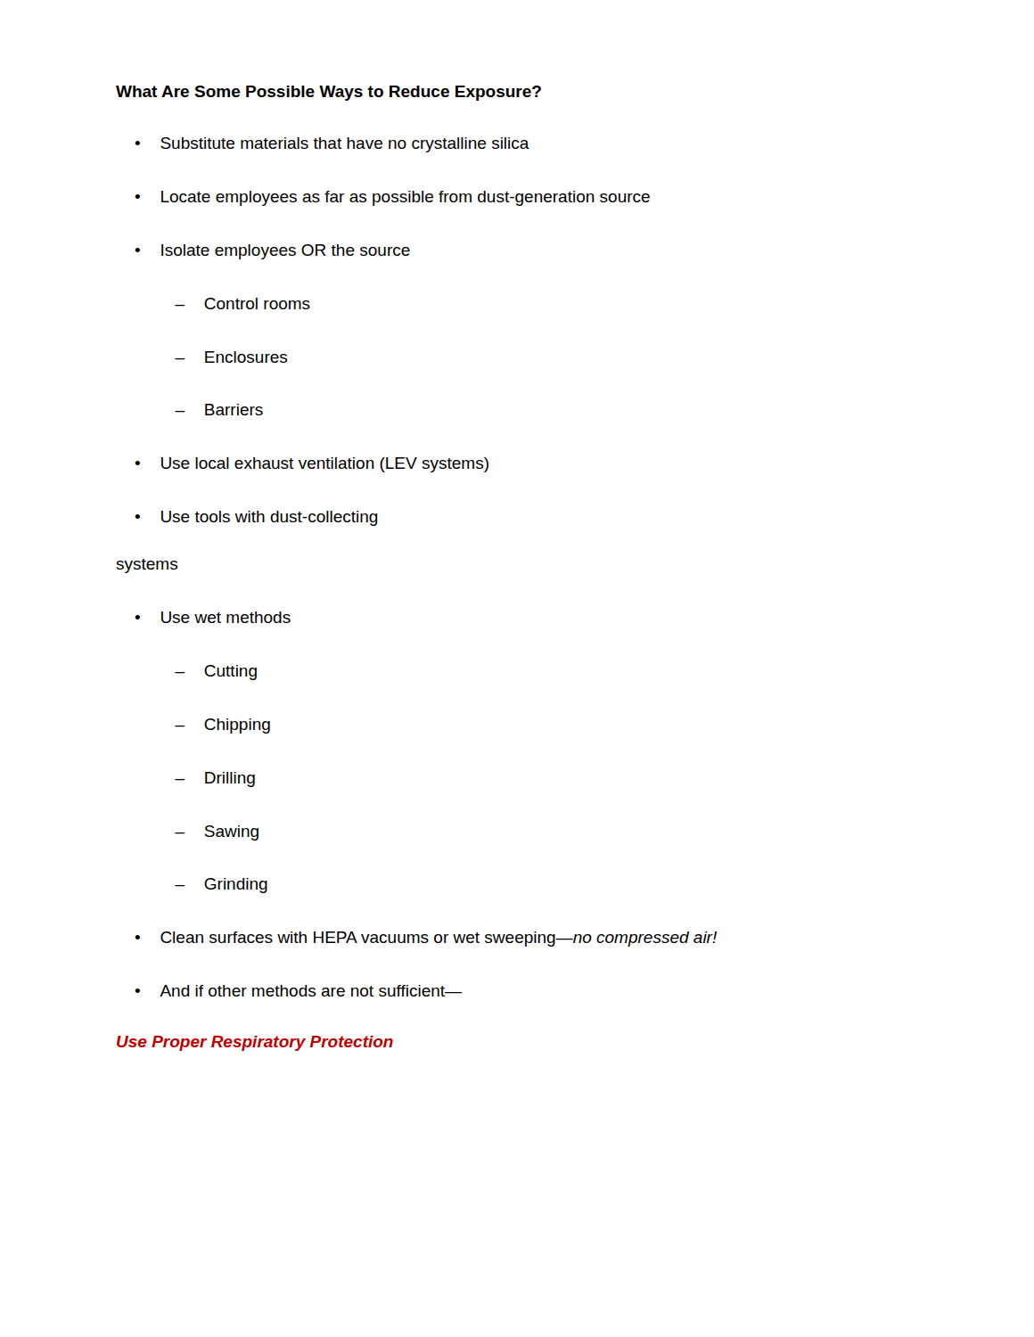What Are Some Possible Ways to Reduce Exposure?
Substitute materials that have no crystalline silica
Locate employees as far as possible from dust-generation source
Isolate employees OR the source
Control rooms
Enclosures
Barriers
Use local exhaust ventilation (LEV systems)
Use tools with dust-collecting systems
Use wet methods
Cutting
Chipping
Drilling
Sawing
Grinding
Clean surfaces with HEPA vacuums or wet sweeping—no compressed air!
And if other methods are not sufficient— Use Proper Respiratory Protection